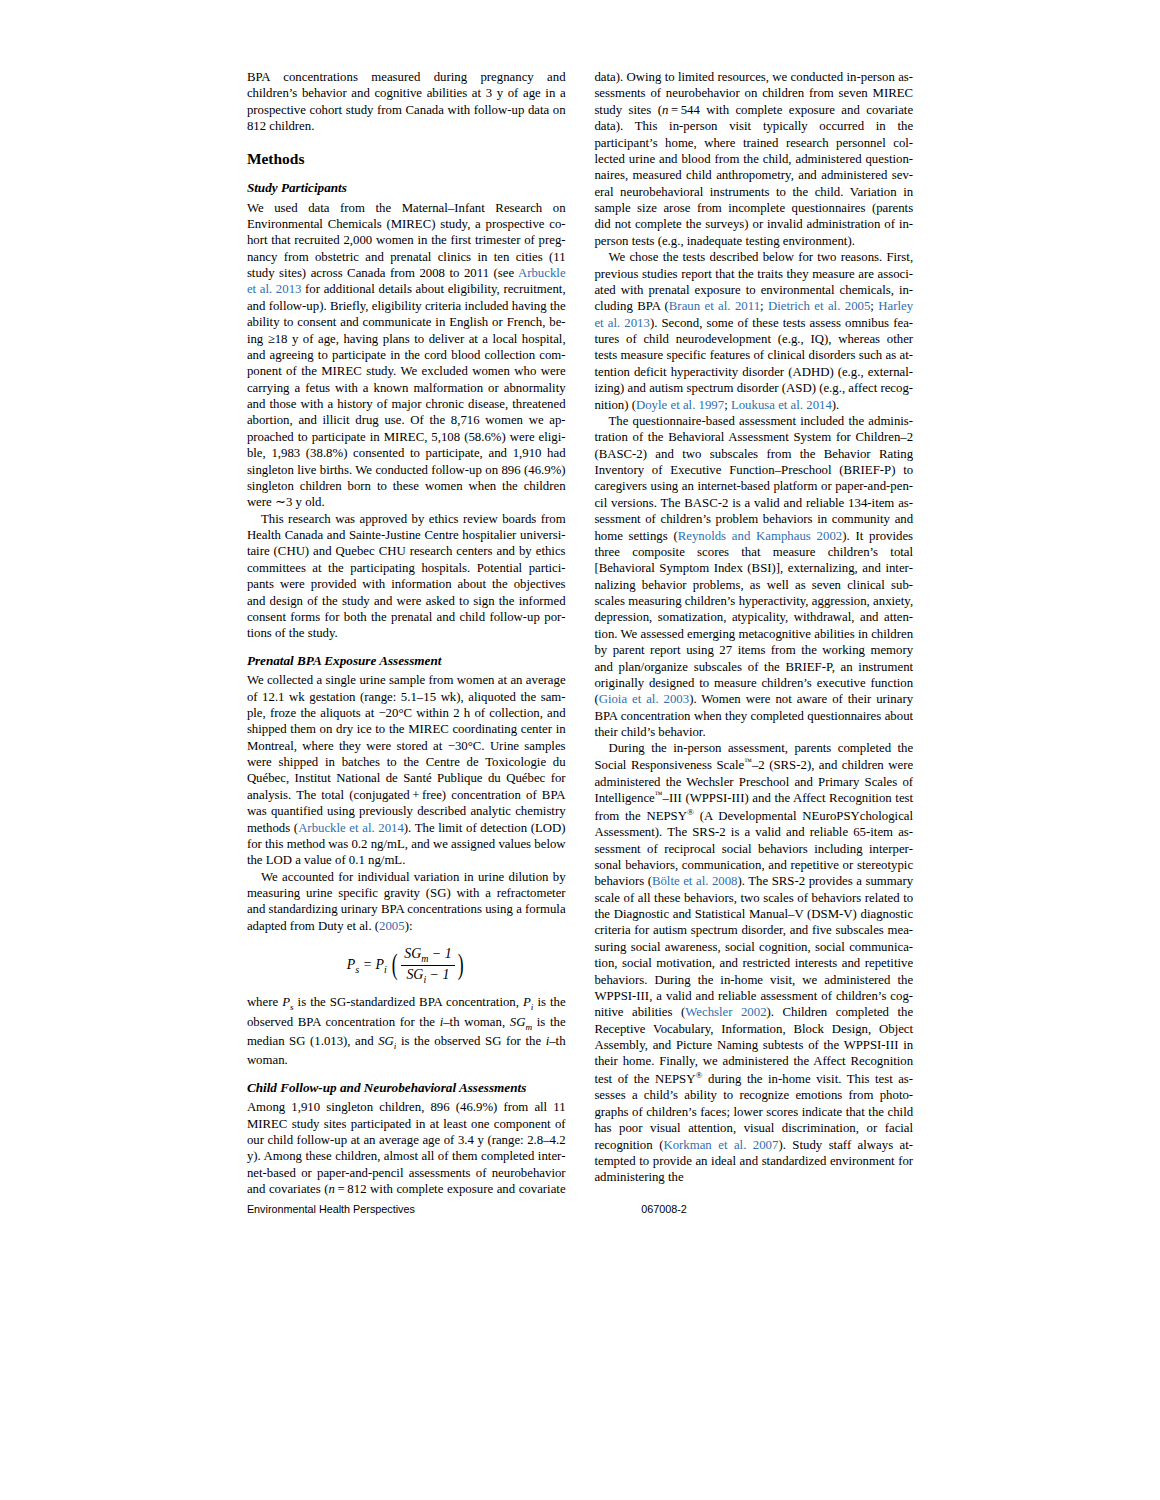BPA concentrations measured during pregnancy and children’s behavior and cognitive abilities at 3 y of age in a prospective cohort study from Canada with follow-up data on 812 children.
Methods
Study Participants
We used data from the Maternal–Infant Research on Environmental Chemicals (MIREC) study, a prospective cohort that recruited 2,000 women in the first trimester of pregnancy from obstetric and prenatal clinics in ten cities (11 study sites) across Canada from 2008 to 2011 (see Arbuckle et al. 2013 for additional details about eligibility, recruitment, and follow-up). Briefly, eligibility criteria included having the ability to consent and communicate in English or French, being ≥18 y of age, having plans to deliver at a local hospital, and agreeing to participate in the cord blood collection component of the MIREC study. We excluded women who were carrying a fetus with a known malformation or abnormality and those with a history of major chronic disease, threatened abortion, and illicit drug use. Of the 8,716 women we approached to participate in MIREC, 5,108 (58.6%) were eligible, 1,983 (38.8%) consented to participate, and 1,910 had singleton live births. We conducted follow-up on 896 (46.9%) singleton children born to these women when the children were ∼3 y old.
This research was approved by ethics review boards from Health Canada and Sainte-Justine Centre hospitalier universitaire (CHU) and Quebec CHU research centers and by ethics committees at the participating hospitals. Potential participants were provided with information about the objectives and design of the study and were asked to sign the informed consent forms for both the prenatal and child follow-up portions of the study.
Prenatal BPA Exposure Assessment
We collected a single urine sample from women at an average of 12.1 wk gestation (range: 5.1–15 wk), aliquoted the sample, froze the aliquots at −20°C within 2 h of collection, and shipped them on dry ice to the MIREC coordinating center in Montreal, where they were stored at −30°C. Urine samples were shipped in batches to the Centre de Toxicologie du Québec, Institut National de Santé Publique du Québec for analysis. The total (conjugated + free) concentration of BPA was quantified using previously described analytic chemistry methods (Arbuckle et al. 2014). The limit of detection (LOD) for this method was 0.2 ng/mL, and we assigned values below the LOD a value of 0.1 ng/mL.
We accounted for individual variation in urine dilution by measuring urine specific gravity (SG) with a refractometer and standardizing urinary BPA concentrations using a formula adapted from Duty et al. (2005):
Ps = Pi (SGm − 1 SGi − 1)
where Ps is the SG-standardized BPA concentration, Pi is the observed BPA concentration for the i–th woman, SGm is the median SG (1.013), and SGi is the observed SG for the i–th woman.
Child Follow-up and Neurobehavioral Assessments
Among 1,910 singleton children, 896 (46.9%) from all 11 MIREC study sites participated in at least one component of our child follow-up at an average age of 3.4 y (range: 2.8–4.2 y). Among these children, almost all of them completed internet-based or paper-and-pencil assessments of neurobehavior and covariates (n = 812 with complete exposure and covariate data). Owing to limited resources, we conducted in-person assessments of neurobehavior on children from seven MIREC study sites (n = 544 with complete exposure and covariate data). This in-person visit typically occurred in the participant’s home, where trained research personnel collected urine and blood from the child, administered questionnaires, measured child anthropometry, and administered several neurobehavioral instruments to the child. Variation in sample size arose from incomplete questionnaires (parents did not complete the surveys) or invalid administration of in-person tests (e.g., inadequate testing environment).
We chose the tests described below for two reasons. First, previous studies report that the traits they measure are associated with prenatal exposure to environmental chemicals, including BPA (Braun et al. 2011; Dietrich et al. 2005; Harley et al. 2013). Second, some of these tests assess omnibus features of child neurodevelopment (e.g., IQ), whereas other tests measure specific features of clinical disorders such as attention deficit hyperactivity disorder (ADHD) (e.g., externalizing) and autism spectrum disorder (ASD) (e.g., affect recognition) (Doyle et al. 1997; Loukusa et al. 2014).
The questionnaire-based assessment included the administration of the Behavioral Assessment System for Children–2 (BASC-2) and two subscales from the Behavior Rating Inventory of Executive Function–Preschool (BRIEF-P) to caregivers using an internet-based platform or paper-and-pencil versions. The BASC-2 is a valid and reliable 134-item assessment of children’s problem behaviors in community and home settings (Reynolds and Kamphaus 2002). It provides three composite scores that measure children’s total [Behavioral Symptom Index (BSI)], externalizing, and internalizing behavior problems, as well as seven clinical subscales measuring children’s hyperactivity, aggression, anxiety, depression, somatization, atypicality, withdrawal, and attention. We assessed emerging metacognitive abilities in children by parent report using 27 items from the working memory and plan/organize subscales of the BRIEF-P, an instrument originally designed to measure children’s executive function (Gioia et al. 2003). Women were not aware of their urinary BPA concentration when they completed questionnaires about their child’s behavior.
During the in-person assessment, parents completed the Social Responsiveness Scale™–2 (SRS-2), and children were administered the Wechsler Preschool and Primary Scales of Intelligence™–III (WPPSI-III) and the Affect Recognition test from the NEPSY® (A Developmental NEuroPSYchological Assessment). The SRS-2 is a valid and reliable 65-item assessment of reciprocal social behaviors including interpersonal behaviors, communication, and repetitive or stereotypic behaviors (Bölte et al. 2008). The SRS-2 provides a summary scale of all these behaviors, two scales of behaviors related to the Diagnostic and Statistical Manual–V (DSM-V) diagnostic criteria for autism spectrum disorder, and five subscales measuring social awareness, social cognition, social communication, social motivation, and restricted interests and repetitive behaviors. During the in-home visit, we administered the WPPSI-III, a valid and reliable assessment of children’s cognitive abilities (Wechsler 2002). Children completed the Receptive Vocabulary, Information, Block Design, Object Assembly, and Picture Naming subtests of the WPPSI-III in their home. Finally, we administered the Affect Recognition test of the NEPSY® during the in-home visit. This test assesses a child’s ability to recognize emotions from photographs of children’s faces; lower scores indicate that the child has poor visual attention, visual discrimination, or facial recognition (Korkman et al. 2007). Study staff always attempted to provide an ideal and standardized environment for administering the
Environmental Health Perspectives
067008-2